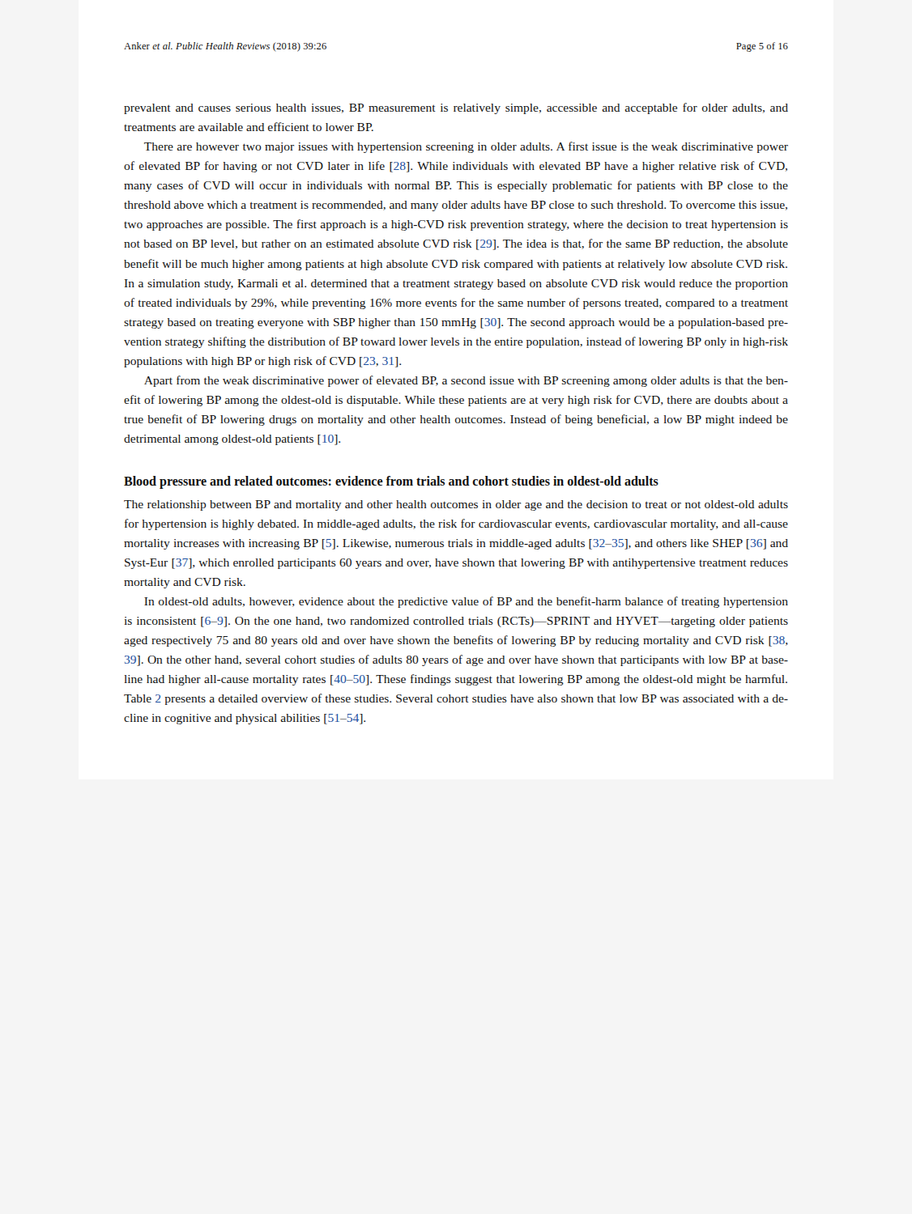Anker et al. Public Health Reviews (2018) 39:26
Page 5 of 16
prevalent and causes serious health issues, BP measurement is relatively simple, accessible and acceptable for older adults, and treatments are available and efficient to lower BP.
There are however two major issues with hypertension screening in older adults. A first issue is the weak discriminative power of elevated BP for having or not CVD later in life [28]. While individuals with elevated BP have a higher relative risk of CVD, many cases of CVD will occur in individuals with normal BP. This is especially problematic for patients with BP close to the threshold above which a treatment is recommended, and many older adults have BP close to such threshold. To overcome this issue, two approaches are possible. The first approach is a high-CVD risk prevention strategy, where the decision to treat hypertension is not based on BP level, but rather on an estimated absolute CVD risk [29]. The idea is that, for the same BP reduction, the absolute benefit will be much higher among patients at high absolute CVD risk compared with patients at relatively low absolute CVD risk. In a simulation study, Karmali et al. determined that a treatment strategy based on absolute CVD risk would reduce the proportion of treated individuals by 29%, while preventing 16% more events for the same number of persons treated, compared to a treatment strategy based on treating everyone with SBP higher than 150 mmHg [30]. The second approach would be a population-based prevention strategy shifting the distribution of BP toward lower levels in the entire population, instead of lowering BP only in high-risk populations with high BP or high risk of CVD [23, 31].
Apart from the weak discriminative power of elevated BP, a second issue with BP screening among older adults is that the benefit of lowering BP among the oldest-old is disputable. While these patients are at very high risk for CVD, there are doubts about a true benefit of BP lowering drugs on mortality and other health outcomes. Instead of being beneficial, a low BP might indeed be detrimental among oldest-old patients [10].
Blood pressure and related outcomes: evidence from trials and cohort studies in oldest-old adults
The relationship between BP and mortality and other health outcomes in older age and the decision to treat or not oldest-old adults for hypertension is highly debated. In middle-aged adults, the risk for cardiovascular events, cardiovascular mortality, and all-cause mortality increases with increasing BP [5]. Likewise, numerous trials in middle-aged adults [32–35], and others like SHEP [36] and Syst-Eur [37], which enrolled participants 60 years and over, have shown that lowering BP with antihypertensive treatment reduces mortality and CVD risk.
In oldest-old adults, however, evidence about the predictive value of BP and the benefit-harm balance of treating hypertension is inconsistent [6–9]. On the one hand, two randomized controlled trials (RCTs)—SPRINT and HYVET—targeting older patients aged respectively 75 and 80 years old and over have shown the benefits of lowering BP by reducing mortality and CVD risk [38, 39]. On the other hand, several cohort studies of adults 80 years of age and over have shown that participants with low BP at baseline had higher all-cause mortality rates [40–50]. These findings suggest that lowering BP among the oldest-old might be harmful. Table 2 presents a detailed overview of these studies. Several cohort studies have also shown that low BP was associated with a decline in cognitive and physical abilities [51–54].